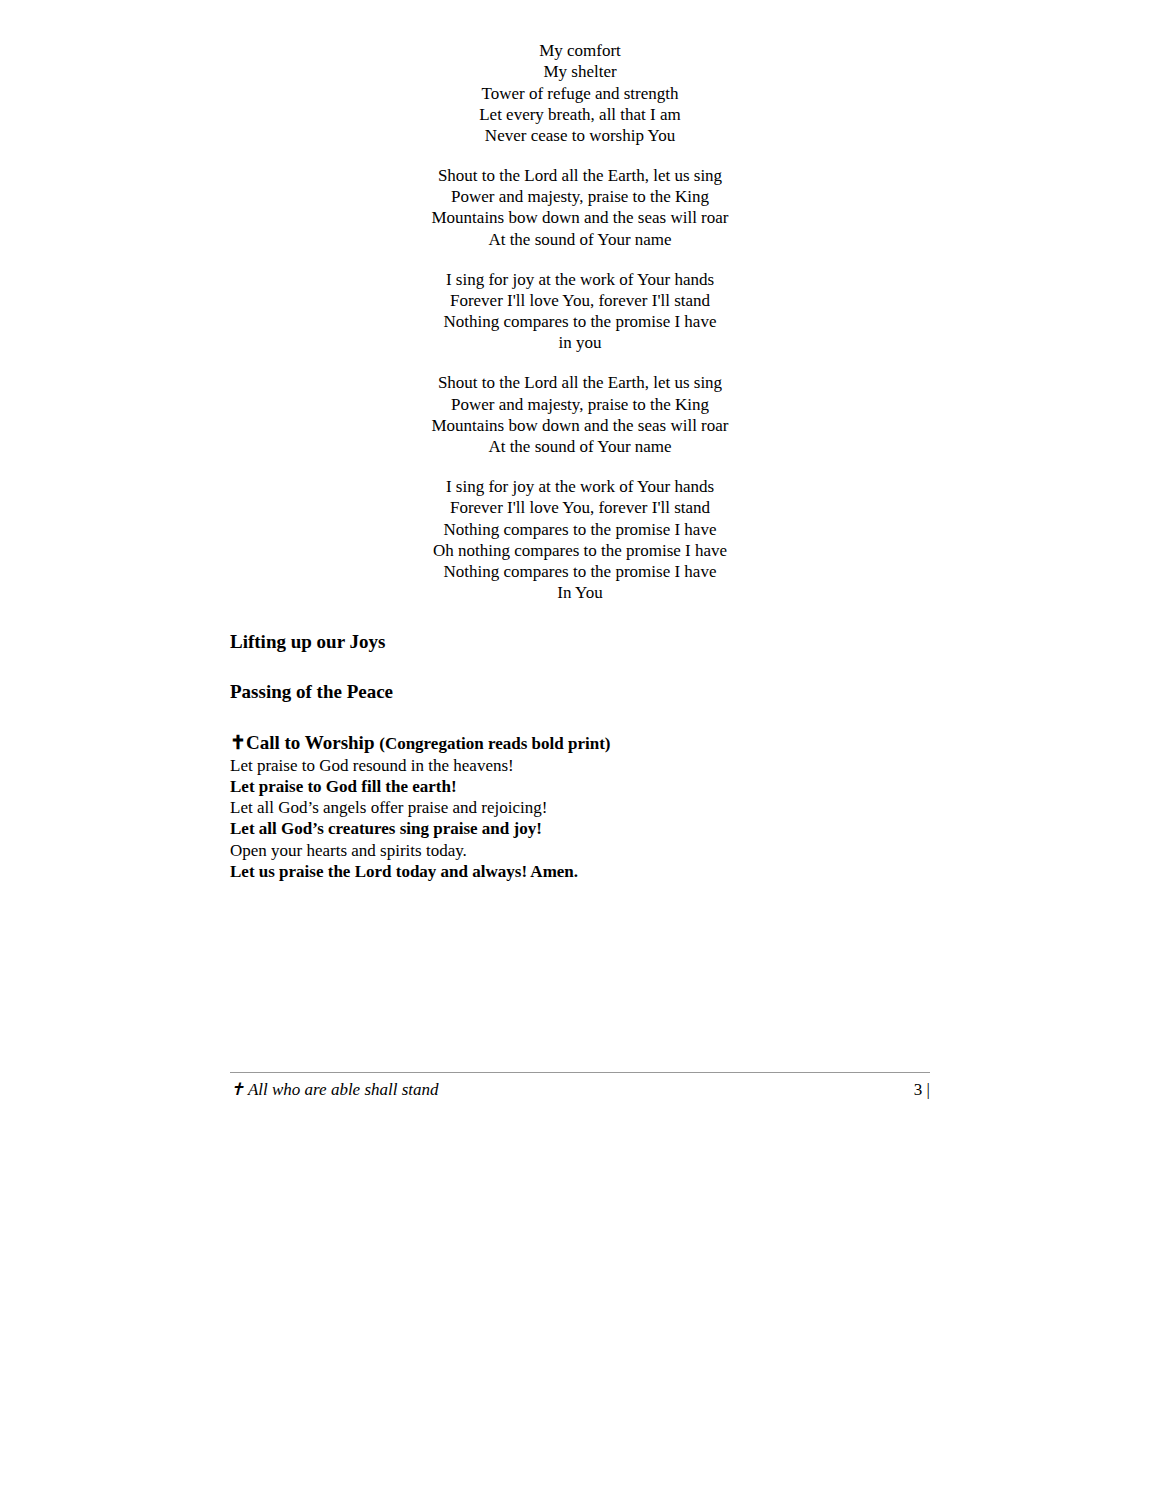My comfort
My shelter
Tower of refuge and strength
Let every breath, all that I am
Never cease to worship You
Shout to the Lord all the Earth, let us sing
Power and majesty, praise to the King
Mountains bow down and the seas will roar
At the sound of Your name
I sing for joy at the work of Your hands
Forever I'll love You, forever I'll stand
Nothing compares to the promise I have
in you
Shout to the Lord all the Earth, let us sing
Power and majesty, praise to the King
Mountains bow down and the seas will roar
At the sound of Your name
I sing for joy at the work of Your hands
Forever I'll love You, forever I'll stand
Nothing compares to the promise I have
Oh nothing compares to the promise I have
Nothing compares to the promise I have
In You
Lifting up our Joys
Passing of the Peace
✝Call to Worship (Congregation reads bold print)
Let praise to God resound in the heavens!
Let praise to God fill the earth!
Let all God’s angels offer praise and rejoicing!
Let all God’s creatures sing praise and joy!
Open your hearts and spirits today.
Let us praise the Lord today and always! Amen.
✝ All who are able shall stand 3 |